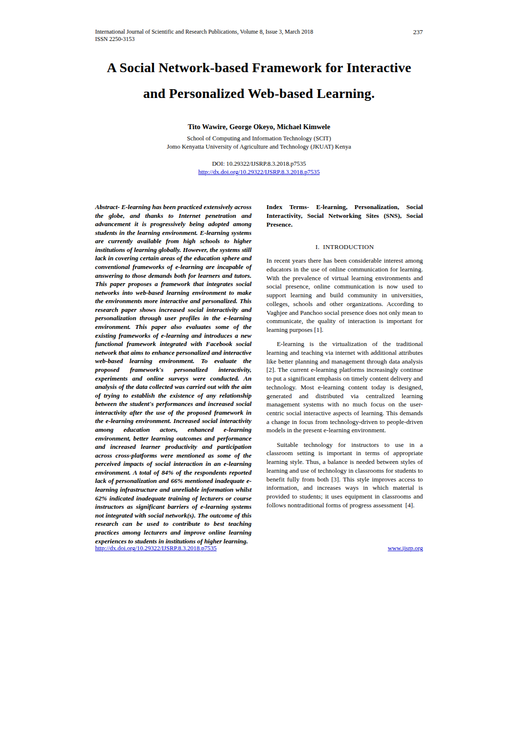International Journal of Scientific and Research Publications, Volume 8, Issue 3, March 2018
ISSN 2250-3153
237
A Social Network-based Framework for Interactive and Personalized Web-based Learning.
Tito Wawire, George Okeyo, Michael Kimwele
School of Computing and Information Technology (SCIT)
Jomo Kenyatta University of Agriculture and Technology (JKUAT) Kenya
DOI: 10.29322/IJSRP.8.3.2018.p7535
http://dx.doi.org/10.29322/IJSRP.8.3.2018.p7535
Abstract- E-learning has been practiced extensively across the globe, and thanks to Internet penetration and advancement it is progressively being adopted among students in the learning environment. E-learning systems are currently available from high schools to higher institutions of learning globally. However, the systems still lack in covering certain areas of the education sphere and conventional frameworks of e-learning are incapable of answering to those demands both for learners and tutors. This paper proposes a framework that integrates social networks into web-based learning environment to make the environments more interactive and personalized. This research paper shows increased social interactivity and personalization through user profiles in the e-learning environment. This paper also evaluates some of the existing frameworks of e-learning and introduces a new functional framework integrated with Facebook social network that aims to enhance personalized and interactive web-based learning environment. To evaluate the proposed framework's personalized interactivity, experiments and online surveys were conducted. An analysis of the data collected was carried out with the aim of trying to establish the existence of any relationship between the student's performances and increased social interactivity after the use of the proposed framework in the e-learning environment. Increased social interactivity among education actors, enhanced e-learning environment, better learning outcomes and performance and increased learner productivity and participation across cross-platforms were mentioned as some of the perceived impacts of social interaction in an e-learning environment. A total of 84% of the respondents reported lack of personalization and 66% mentioned inadequate e-learning infrastructure and unreliable information whilst 62% indicated inadequate training of lecturers or course instructors as significant barriers of e-learning systems not integrated with social network(s). The outcome of this research can be used to contribute to best teaching practices among lecturers and improve online learning experiences to students in institutions of higher learning.
Index Terms- E-learning, Personalization, Social Interactivity, Social Networking Sites (SNS), Social Presence.
I. Introduction
In recent years there has been considerable interest among educators in the use of online communication for learning. With the prevalence of virtual learning environments and social presence, online communication is now used to support learning and build community in universities, colleges, schools and other organizations. According to Vaghjee and Panchoo social presence does not only mean to communicate, the quality of interaction is important for learning purposes [1].
E-learning is the virtualization of the traditional learning and teaching via internet with additional attributes like better planning and management through data analysis [2]. The current e-learning platforms increasingly continue to put a significant emphasis on timely content delivery and technology. Most e-learning content today is designed, generated and distributed via centralized learning management systems with no much focus on the user-centric social interactive aspects of learning. This demands a change in focus from technology-driven to people-driven models in the present e-learning environment.
Suitable technology for instructors to use in a classroom setting is important in terms of appropriate learning style. Thus, a balance is needed between styles of learning and use of technology in classrooms for students to benefit fully from both [3]. This style improves access to information, and increases ways in which material is provided to students; it uses equipment in classrooms and follows nontraditional forms of progress assessment [4].
http://dx.doi.org/10.29322/IJSRP.8.3.2018.p7535
www.ijsrp.org